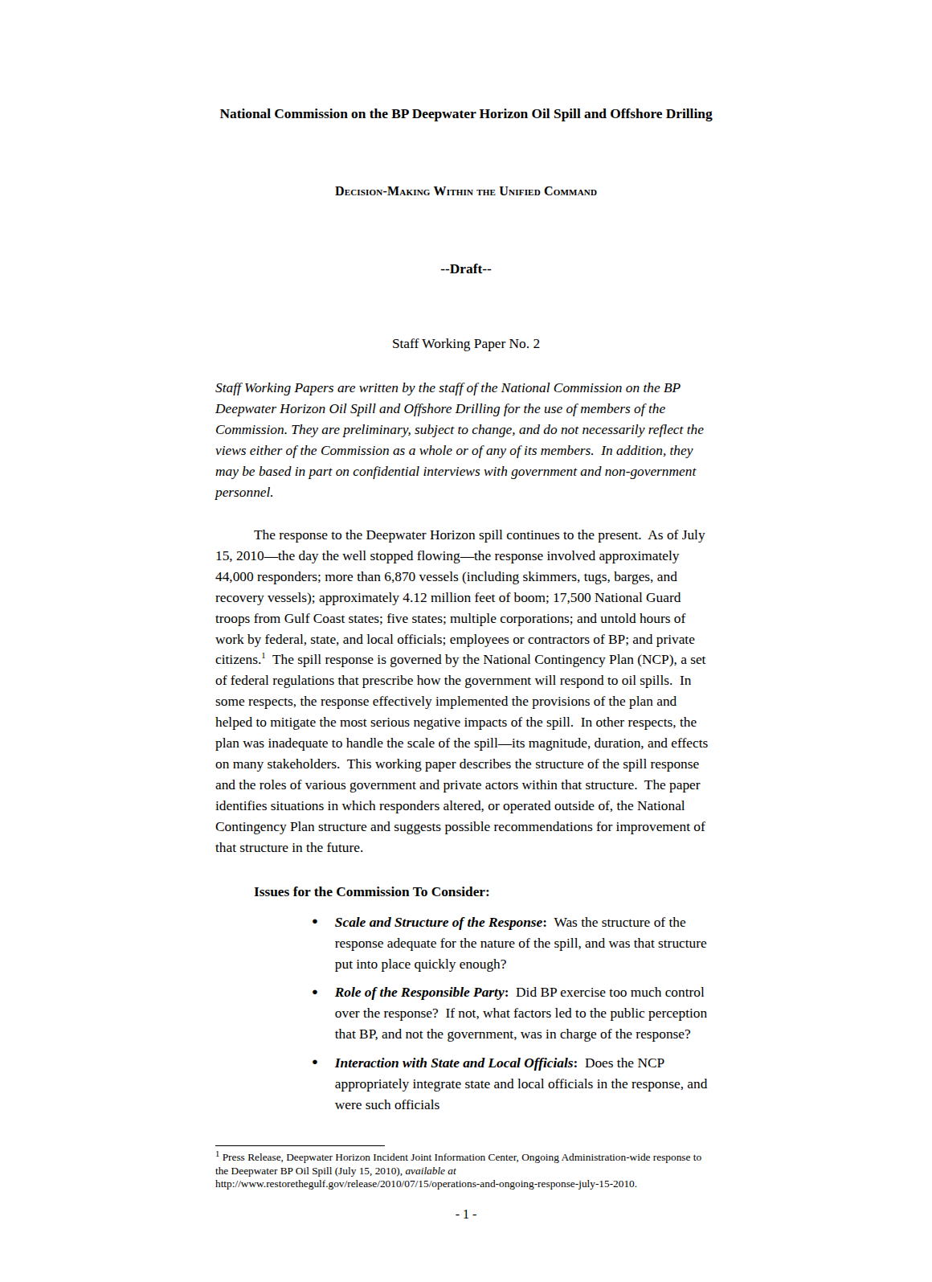National Commission on the BP Deepwater Horizon Oil Spill and Offshore Drilling
Decision-Making Within the Unified Command
--Draft--
Staff Working Paper No. 2
Staff Working Papers are written by the staff of the National Commission on the BP Deepwater Horizon Oil Spill and Offshore Drilling for the use of members of the Commission. They are preliminary, subject to change, and do not necessarily reflect the views either of the Commission as a whole or of any of its members. In addition, they may be based in part on confidential interviews with government and non-government personnel.
The response to the Deepwater Horizon spill continues to the present. As of July 15, 2010—the day the well stopped flowing—the response involved approximately 44,000 responders; more than 6,870 vessels (including skimmers, tugs, barges, and recovery vessels); approximately 4.12 million feet of boom; 17,500 National Guard troops from Gulf Coast states; five states; multiple corporations; and untold hours of work by federal, state, and local officials; employees or contractors of BP; and private citizens.1 The spill response is governed by the National Contingency Plan (NCP), a set of federal regulations that prescribe how the government will respond to oil spills. In some respects, the response effectively implemented the provisions of the plan and helped to mitigate the most serious negative impacts of the spill. In other respects, the plan was inadequate to handle the scale of the spill—its magnitude, duration, and effects on many stakeholders. This working paper describes the structure of the spill response and the roles of various government and private actors within that structure. The paper identifies situations in which responders altered, or operated outside of, the National Contingency Plan structure and suggests possible recommendations for improvement of that structure in the future.
Issues for the Commission To Consider:
Scale and Structure of the Response: Was the structure of the response adequate for the nature of the spill, and was that structure put into place quickly enough?
Role of the Responsible Party: Did BP exercise too much control over the response? If not, what factors led to the public perception that BP, and not the government, was in charge of the response?
Interaction with State and Local Officials: Does the NCP appropriately integrate state and local officials in the response, and were such officials
1 Press Release, Deepwater Horizon Incident Joint Information Center, Ongoing Administration-wide response to the Deepwater BP Oil Spill (July 15, 2010), available at
http://www.restorethegulf.gov/release/2010/07/15/operations-and-ongoing-response-july-15-2010.
- 1 -